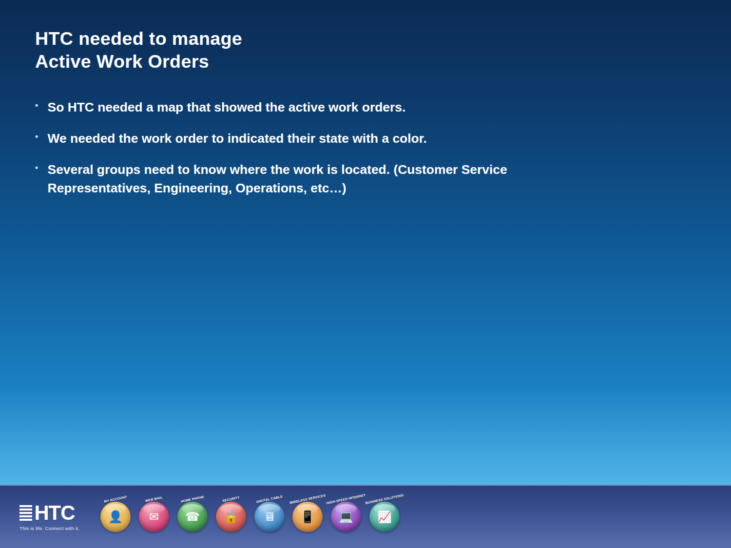HTC needed to manage
Active Work Orders
So HTC needed a map that showed the active work orders.
We needed the work order to indicated their state with a color.
Several groups need to know where the work is located. (Customer Service Representatives, Engineering, Operations, etc…)
HTC
This is life. Connect with it.
MY ACCOUNT 👤
WEB MAIL ✉
HOME PHONE ☎
SECURITY 🔒
DIGITAL CABLE 🖥
WIRELESS SERVICES 📱
HIGH-SPEED INTERNET 💻
BUSINESS SOLUTIONS 📈